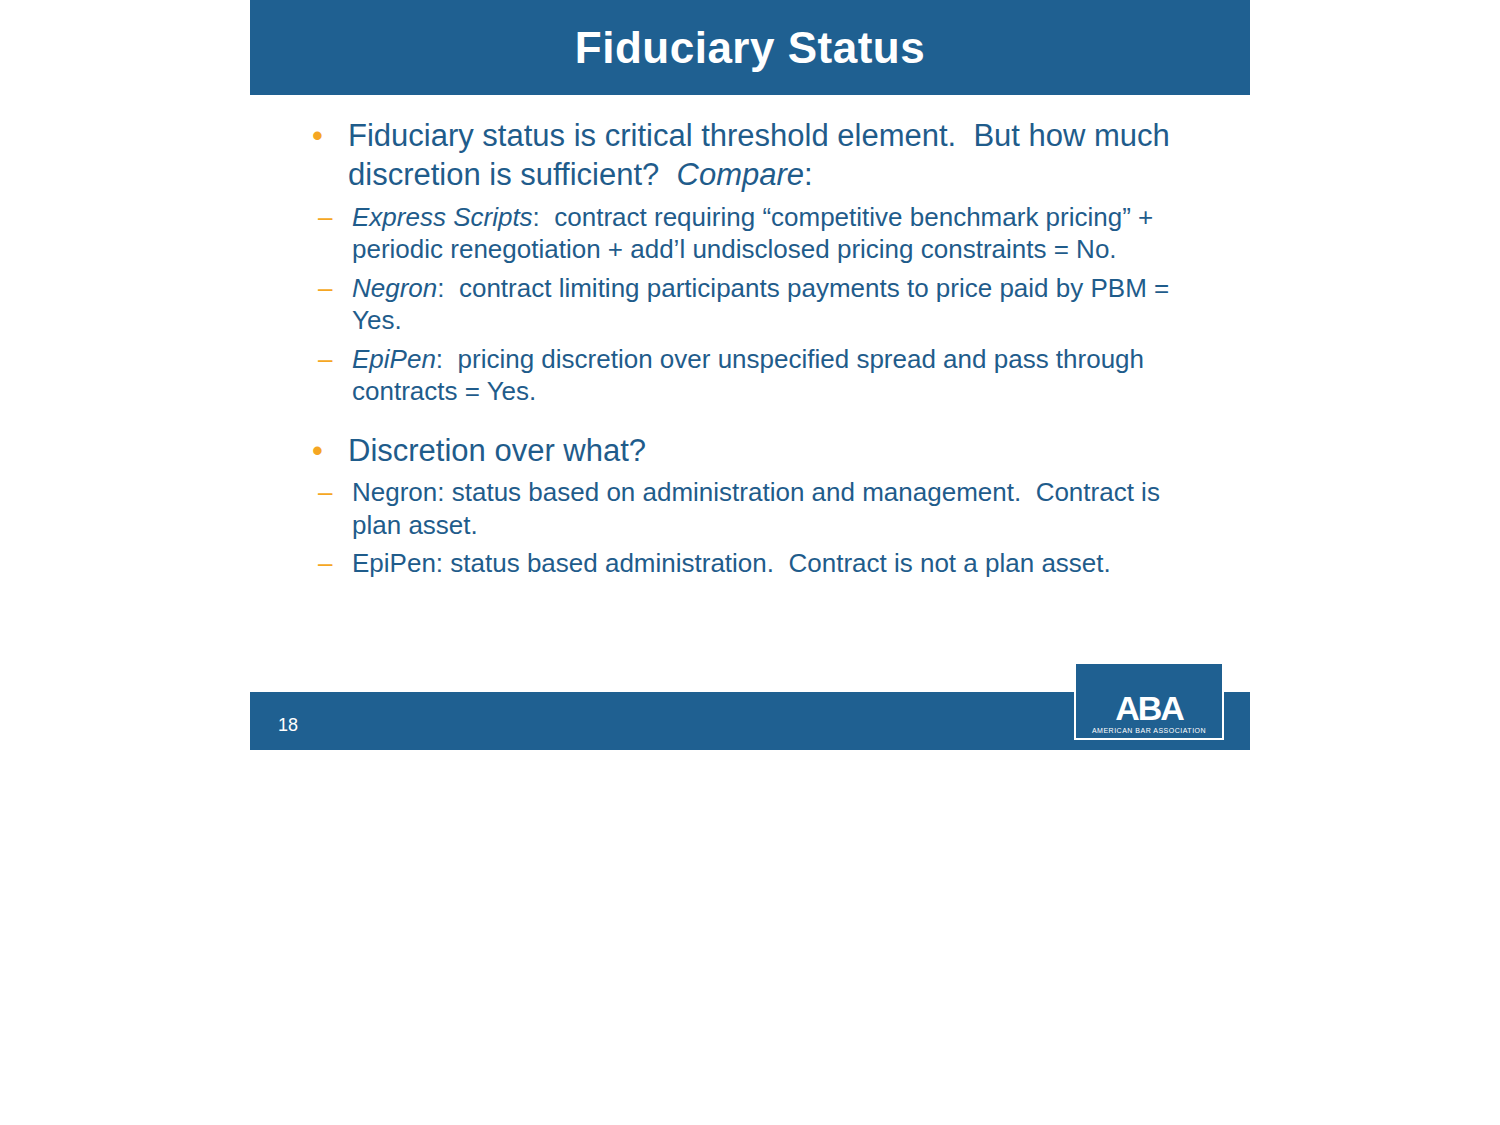Fiduciary Status
Fiduciary status is critical threshold element. But how much discretion is sufficient? Compare:
Express Scripts: contract requiring “competitive benchmark pricing” + periodic renegotiation + add’l undisclosed pricing constraints = No.
Negron: contract limiting participants payments to price paid by PBM = Yes.
EpiPen: pricing discretion over unspecified spread and pass through contracts = Yes.
Discretion over what?
Negron: status based on administration and management. Contract is plan asset.
EpiPen: status based administration. Contract is not a plan asset.
18
ABA
AMERICAN BAR ASSOCIATION